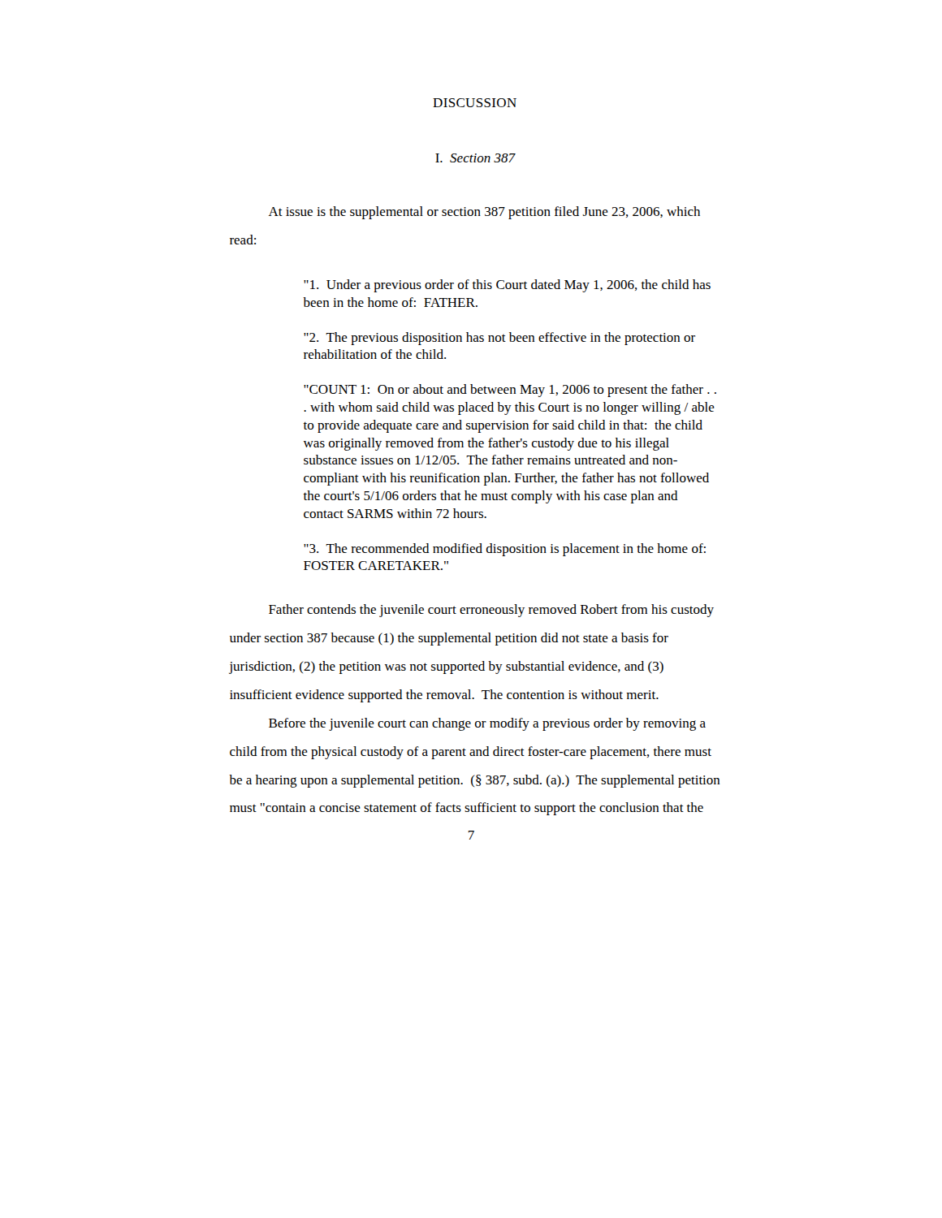DISCUSSION
I. Section 387
At issue is the supplemental or section 387 petition filed June 23, 2006, which
read:
"1. Under a previous order of this Court dated May 1, 2006, the child has been in the home of: FATHER.
"2. The previous disposition has not been effective in the protection or rehabilitation of the child.
"COUNT 1: On or about and between May 1, 2006 to present the father . . . with whom said child was placed by this Court is no longer willing / able to provide adequate care and supervision for said child in that: the child was originally removed from the father's custody due to his illegal substance issues on 1/12/05. The father remains untreated and non-compliant with his reunification plan. Further, the father has not followed the court's 5/1/06 orders that he must comply with his case plan and contact SARMS within 72 hours.
"3. The recommended modified disposition is placement in the home of: FOSTER CARETAKER."
Father contends the juvenile court erroneously removed Robert from his custody
under section 387 because (1) the supplemental petition did not state a basis for
jurisdiction, (2) the petition was not supported by substantial evidence, and (3)
insufficient evidence supported the removal. The contention is without merit.
Before the juvenile court can change or modify a previous order by removing a
child from the physical custody of a parent and direct foster-care placement, there must
be a hearing upon a supplemental petition. (§ 387, subd. (a).) The supplemental petition
must "contain a concise statement of facts sufficient to support the conclusion that the
7